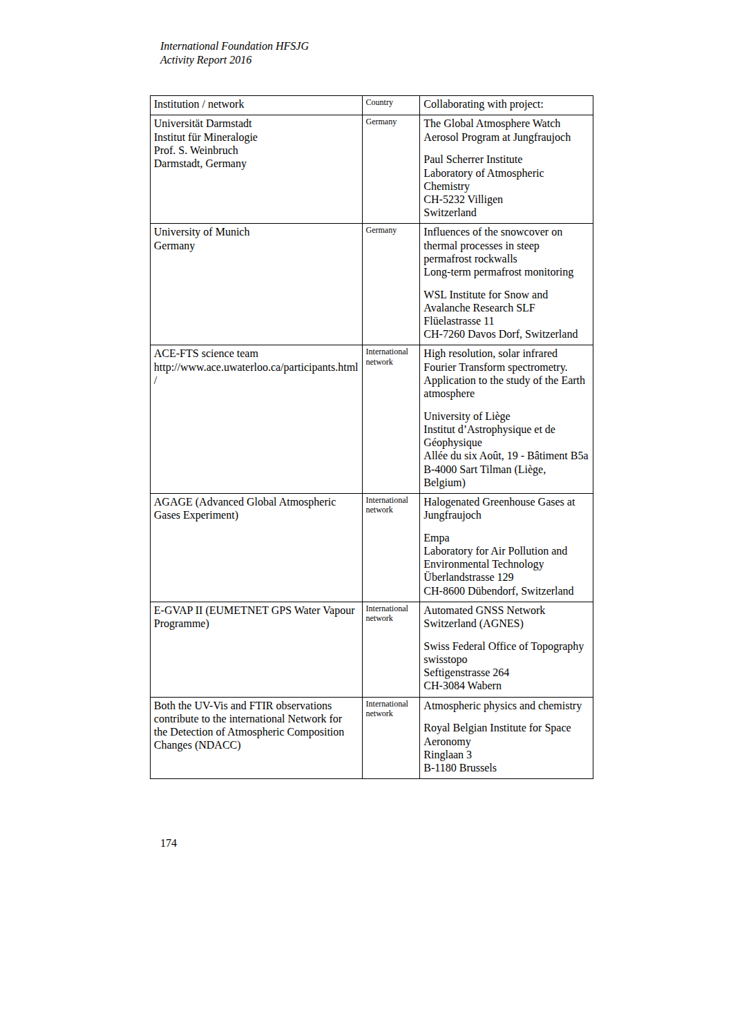International Foundation HFSJG
Activity Report 2016
| Institution / network | Country | Collaborating with project: |
| Universität Darmstadt Institut für Mineralogie Prof. S. Weinbruch Darmstadt, Germany | Germany | The Global Atmosphere Watch Aerosol Program at Jungfraujoch Paul Scherrer Institute Laboratory of Atmospheric Chemistry CH-5232 Villigen Switzerland |
| University of Munich Germany | Germany | Influences of the snowcover on thermal processes in steep permafrost rockwalls Long-term permafrost monitoring WSL Institute for Snow and Avalanche Research SLF Flüelastrasse 11 CH-7260 Davos Dorf, Switzerland |
| ACE-FTS science team http://www.ace.uwaterloo.ca/participants.html / | International network | High resolution, solar infrared Fourier Transform spectrometry. Application to the study of the Earth atmosphere University of Liège Institut d’Astrophysique et de Géophysique Allée du six Août, 19 - Bâtiment B5a B-4000 Sart Tilman (Liège, Belgium) |
| AGAGE (Advanced Global Atmospheric Gases Experiment) | International network | Halogenated Greenhouse Gases at Jungfraujoch Empa Laboratory for Air Pollution and Environmental Technology Überlandstrasse 129 CH-8600 Dübendorf, Switzerland |
| E-GVAP II (EUMETNET GPS Water Vapour Programme) | International network | Automated GNSS Network Switzerland (AGNES) Swiss Federal Office of Topography swisstopo Seftigenstrasse 264 CH-3084 Wabern |
| Both the UV-Vis and FTIR observations contribute to the international Network for the Detection of Atmospheric Composition Changes (NDACC) | International network | Atmospheric physics and chemistry Royal Belgian Institute for Space Aeronomy Ringlaan 3 B-1180 Brussels |
174